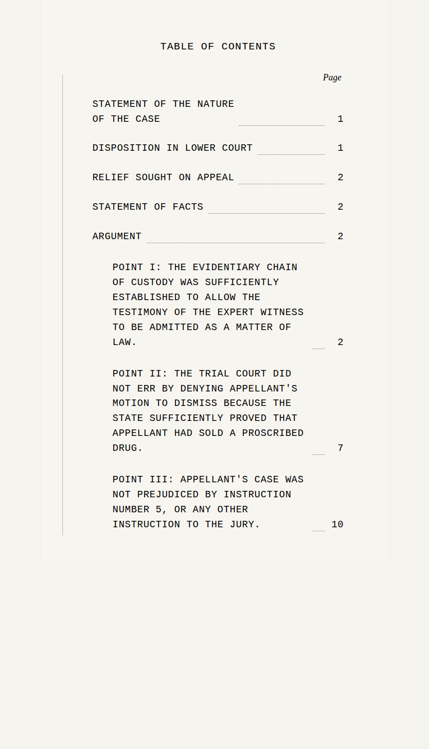Table of Contents
Page
Statement of the Nature
of the Case 1
Disposition in Lower Court 1
Relief Sought on Appeal 2
Statement of Facts 2
Argument 2
Point I: The Evidentiary Chain of Custody Was Sufficiently Established to Allow the Testimony of the Expert Witness to Be Admitted as a Matter of Law. 2
Point II: The Trial Court Did Not Err by Denying Appellant's Motion to Dismiss Because the State Sufficiently Proved That Appellant Had Sold a Proscribed Drug. 7
Point III: Appellant's Case Was Not Prejudiced by Instruction Number 5, or Any Other Instruction to the Jury. 10